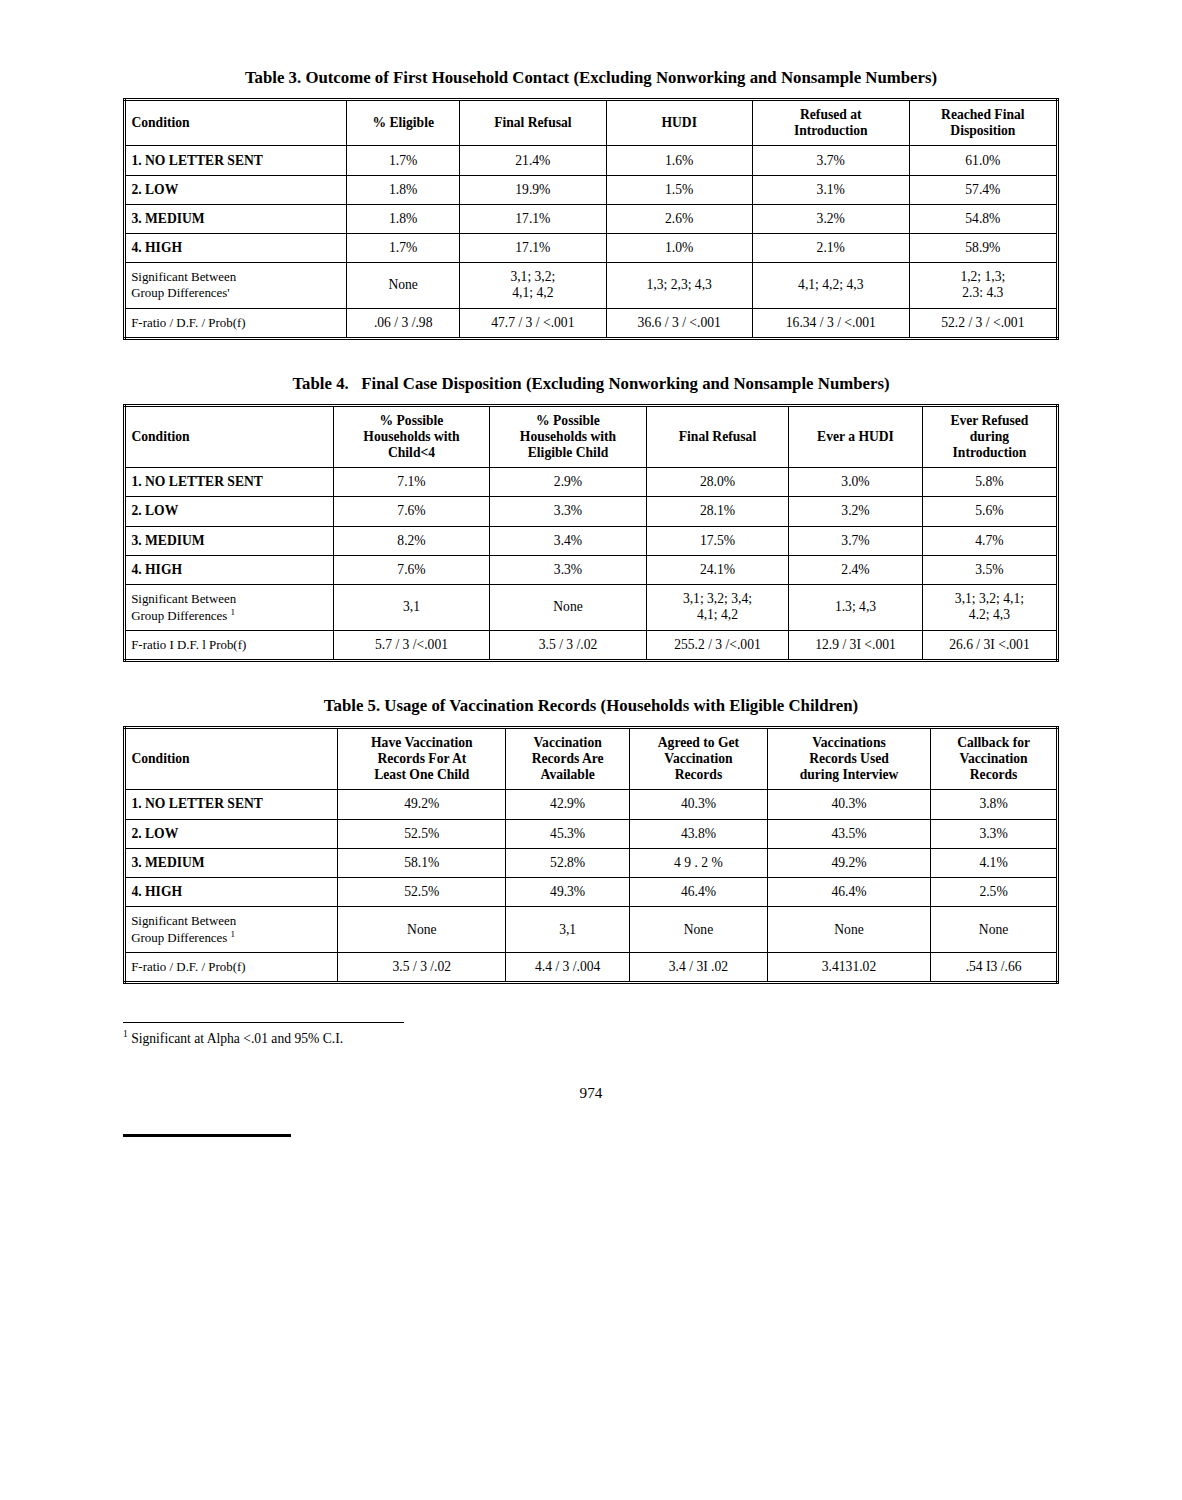Table 3. Outcome of First Household Contact (Excluding Nonworking and Nonsample Numbers)
| Condition | % Eligible | Final Refusal | HUDI | Refused at Introduction | Reached Final Disposition |
| --- | --- | --- | --- | --- | --- |
| 1. NO LETTER SENT | 1.7% | 21.4% | 1.6% | 3.7% | 61.0% |
| 2. LOW | 1.8% | 19.9% | 1.5% | 3.1% | 57.4% |
| 3. MEDIUM | 1.8% | 17.1% | 2.6% | 3.2% | 54.8% |
| 4. HIGH | 1.7% | 17.1% | 1.0% | 2.1% | 58.9% |
| Significant Between Group Differences' | None | 3,1; 3,2; 4,1; 4,2 | 1,3; 2,3; 4,3 | 4,1; 4,2; 4,3 | 1,2; 1,3; 2.3: 4.3 |
| F-ratio / D.F. / Prob(f) | .06 / 3 /.98 | 47.7 / 3 / <.001 | 36.6 / 3 / <.001 | 16.34 / 3 / <.001 | 52.2 / 3 / <.001 |
Table 4. Final Case Disposition (Excluding Nonworking and Nonsample Numbers)
| Condition | % Possible Households with Child<4 | % Possible Households with Eligible Child | Final Refusal | Ever a HUDI | Ever Refused during Introduction |
| --- | --- | --- | --- | --- | --- |
| 1. NO LETTER SENT | 7.1% | 2.9% | 28.0% | 3.0% | 5.8% |
| 2. LOW | 7.6% | 3.3% | 28.1% | 3.2% | 5.6% |
| 3. MEDIUM | 8.2% | 3.4% | 17.5% | 3.7% | 4.7% |
| 4. HIGH | 7.6% | 3.3% | 24.1% | 2.4% | 3.5% |
| Significant Between Group Differences 1 | 3,1 | None | 3,1; 3,2; 3,4; 4,1; 4,2 | 1.3; 4,3 | 3,1; 3,2; 4,1; 4.2; 4,3 |
| F-ratio I D.F. l Prob(f) | 5.7 / 3 /<.001 | 3.5 / 3 /.02 | 255.2 / 3 /<.001 | 12.9 / 3I <.001 | 26.6 / 3I <.001 |
Table 5. Usage of Vaccination Records (Households with Eligible Children)
| Condition | Have Vaccination Records For At Least One Child | Vaccination Records Are Available | Agreed to Get Vaccination Records | Vaccinations Records Used during Interview | Callback for Vaccination Records |
| --- | --- | --- | --- | --- | --- |
| 1. NO LETTER SENT | 49.2% | 42.9% | 40.3% | 40.3% | 3.8% |
| 2. LOW | 52.5% | 45.3% | 43.8% | 43.5% | 3.3% |
| 3. MEDIUM | 58.1% | 52.8% | 4 9 . 2 % | 49.2% | 4.1% |
| 4. HIGH | 52.5% | 49.3% | 46.4% | 46.4% | 2.5% |
| Significant Between Group Differences 1 | None | 3,1 | None | None | None |
| F-ratio / D.F. / Prob(f) | 3.5 / 3 /.02 | 4.4 / 3 /.004 | 3.4 / 3I .02 | 3.4131.02 | .54 I3 /.66 |
1 Significant at Alpha <.01 and 95% C.I.
974